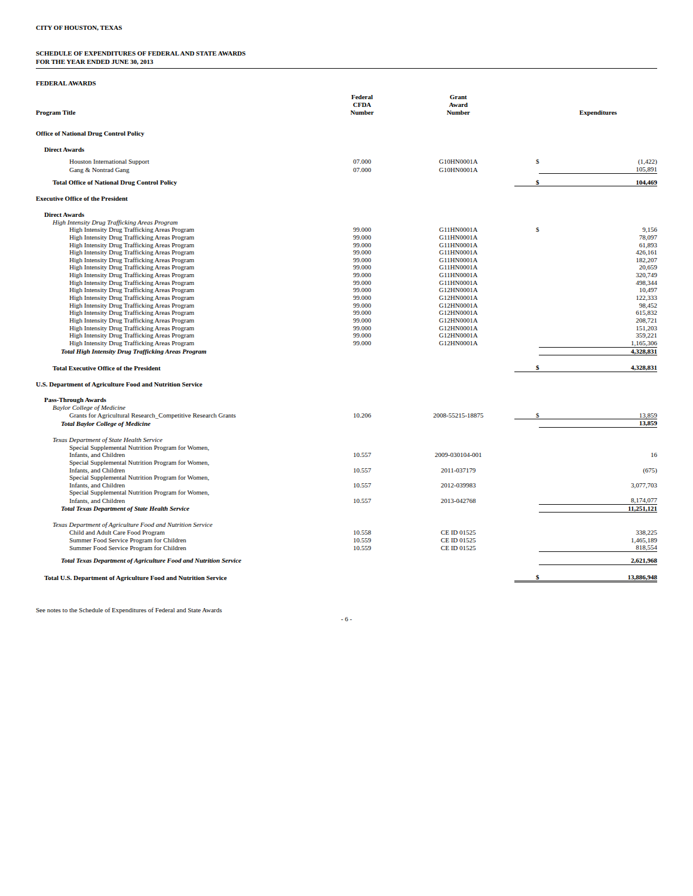CITY OF HOUSTON, TEXAS
SCHEDULE OF EXPENDITURES OF FEDERAL AND STATE AWARDS
FOR THE YEAR ENDED JUNE 30, 2013
FEDERAL AWARDS
| | Federal CFDA | Grant Award | | |
| --- | --- | --- | --- | --- |
| Program Title | Number | Number | | Expenditures |
| Office of National Drug Control Policy | | | | |
| Direct Awards | | | | |
| Houston International Support | 07.000 | G10HN0001A | $ | (1,422) |
| Gang & Nontrad Gang | 07.000 | G10HN0001A | | 105,891 |
| Total Office of National Drug Control Policy | | | $ | 104,469 |
| Executive Office of the President | | | | |
| Direct Awards | | | | |
| High Intensity Drug Trafficking Areas Program | | | | |
| High Intensity Drug Trafficking Areas Program | 99.000 | G11HN0001A | $ | 9,156 |
| High Intensity Drug Trafficking Areas Program | 99.000 | G11HN0001A | | 78,097 |
| High Intensity Drug Trafficking Areas Program | 99.000 | G11HN0001A | | 61,893 |
| High Intensity Drug Trafficking Areas Program | 99.000 | G11HN0001A | | 426,161 |
| High Intensity Drug Trafficking Areas Program | 99.000 | G11HN0001A | | 182,207 |
| High Intensity Drug Trafficking Areas Program | 99.000 | G11HN0001A | | 20,659 |
| High Intensity Drug Trafficking Areas Program | 99.000 | G11HN0001A | | 320,749 |
| High Intensity Drug Trafficking Areas Program | 99.000 | G11HN0001A | | 498,344 |
| High Intensity Drug Trafficking Areas Program | 99.000 | G12HN0001A | | 10,497 |
| High Intensity Drug Trafficking Areas Program | 99.000 | G12HN0001A | | 122,333 |
| High Intensity Drug Trafficking Areas Program | 99.000 | G12HN0001A | | 98,452 |
| High Intensity Drug Trafficking Areas Program | 99.000 | G12HN0001A | | 615,832 |
| High Intensity Drug Trafficking Areas Program | 99.000 | G12HN0001A | | 208,721 |
| High Intensity Drug Trafficking Areas Program | 99.000 | G12HN0001A | | 151,203 |
| High Intensity Drug Trafficking Areas Program | 99.000 | G12HN0001A | | 359,221 |
| High Intensity Drug Trafficking Areas Program | 99.000 | G12HN0001A | | 1,165,306 |
| Total High Intensity Drug Trafficking Areas Program | | | | 4,328,831 |
| Total Executive Office of the President | | | $ | 4,328,831 |
| U.S. Department of Agriculture Food and Nutrition Service | | | | |
| Pass-Through Awards | | | | |
| Baylor College of Medicine | | | | |
| Grants for Agricultural Research_Competitive Research Grants | 10.206 | 2008-55215-18875 | $ | 13,859 |
| Total Baylor College of Medicine | | | | 13,859 |
| Texas Department of State Health Service | | | | |
| Special Supplemental Nutrition Program for Women, | | | | |
| Infants, and Children | 10.557 | 2009-030104-001 | | 16 |
| Special Supplemental Nutrition Program for Women, | | | | |
| Infants, and Children | 10.557 | 2011-037179 | | (675) |
| Special Supplemental Nutrition Program for Women, | | | | |
| Infants, and Children | 10.557 | 2012-039983 | | 3,077,703 |
| Special Supplemental Nutrition Program for Women, | | | | |
| Infants, and Children | 10.557 | 2013-042768 | | 8,174,077 |
| Total Texas Department of State Health Service | | | | 11,251,121 |
| Texas Department of Agriculture Food and Nutrition Service | | | | |
| Child and Adult Care Food Program | 10.558 | CE ID 01525 | | 338,225 |
| Summer Food Service Program for Children | 10.559 | CE ID 01525 | | 1,465,189 |
| Summer Food Service Program for Children | 10.559 | CE ID 01525 | | 818,554 |
| Total Texas Department of Agriculture Food and Nutrition Service | | | | 2,621,968 |
| Total U.S. Department of Agriculture Food and Nutrition Service | | | $ | 13,886,948 |
See notes to the Schedule of Expenditures of Federal and State Awards
- 6 -